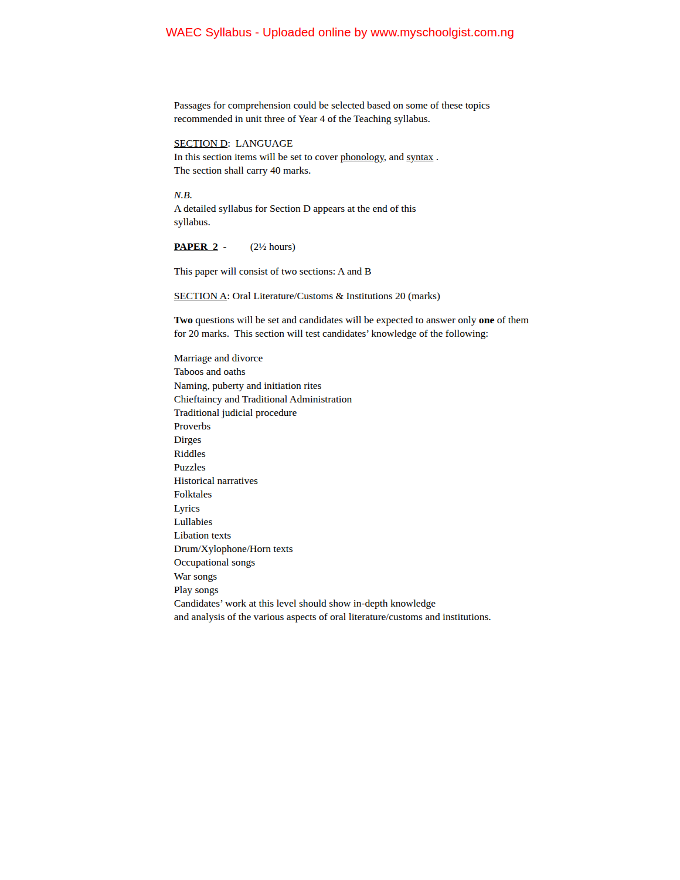WAEC Syllabus - Uploaded online by www.myschoolgist.com.ng
Passages for comprehension could be selected based on some of these topics
recommended in unit three of Year 4 of the Teaching syllabus.
SECTION D: LANGUAGE
In this section items will be set to cover phonology, and syntax .
The section shall carry 40 marks.
N.B.
A detailed syllabus for Section D appears at the end of this
syllabus.
PAPER 2 - (2½ hours)
This paper will consist of two sections: A and B
SECTION A: Oral Literature/Customs & Institutions 20 (marks)
Two questions will be set and candidates will be expected to answer only one of them
for 20 marks. This section will test candidates’ knowledge of the following:
Marriage and divorce
Taboos and oaths
Naming, puberty and initiation rites
Chieftaincy and Traditional Administration
Traditional judicial procedure
Proverbs
Dirges
Riddles
Puzzles
Historical narratives
Folktales
Lyrics
Lullabies
Libation texts
Drum/Xylophone/Horn texts
Occupational songs
War songs
Play songs
Candidates’ work at this level should show in-depth knowledge
and analysis of the various aspects of oral literature/customs and institutions.